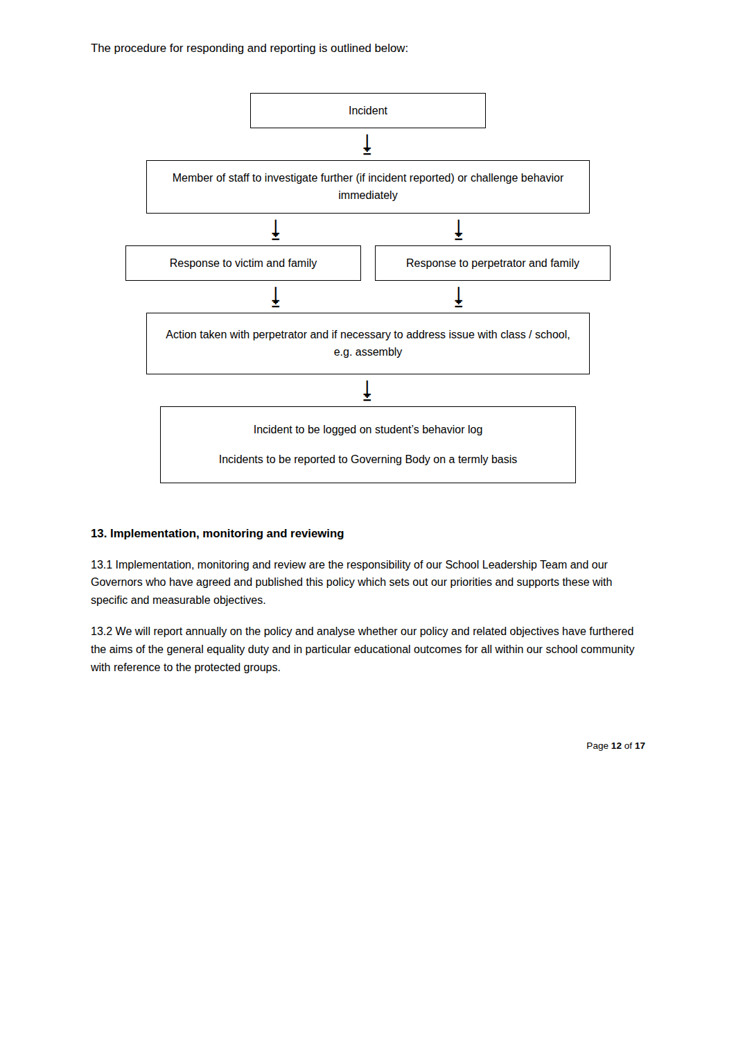The procedure for responding and reporting is outlined below:
Incident
⭳
Member of staff to investigate further (if incident reported) or challenge behavior immediately
⭳ ⭳
Response to victim and family
Response to perpetrator and family
⭳ ⭳
Action taken with perpetrator and if necessary to address issue with class / school, e.g. assembly
⭳
Incident to be logged on student’s behavior log
Incidents to be reported to Governing Body on a termly basis
13. Implementation, monitoring and reviewing
13.1 Implementation, monitoring and review are the responsibility of our School Leadership Team and our Governors who have agreed and published this policy which sets out our priorities and supports these with specific and measurable objectives.
13.2 We will report annually on the policy and analyse whether our policy and related objectives have furthered the aims of the general equality duty and in particular educational outcomes for all within our school community with reference to the protected groups.
Page 12 of 17